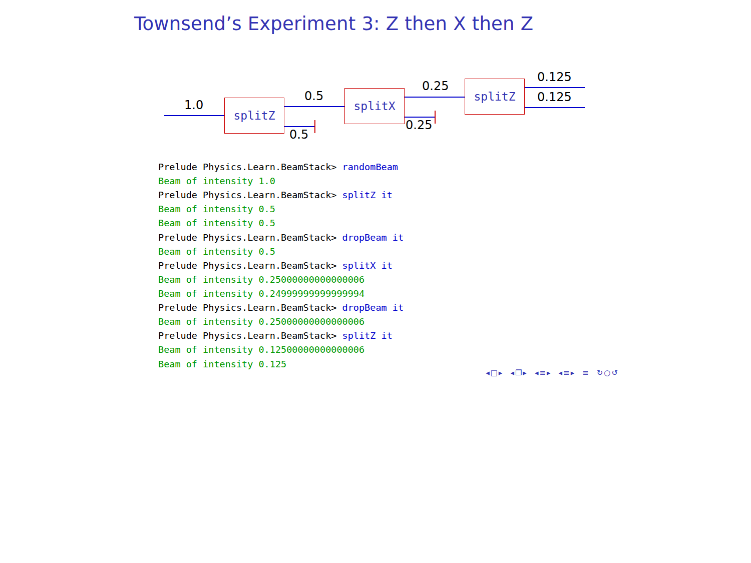Townsend’s Experiment 3: Z then X then Z
1.0
splitZ
0.5
0.5
splitX
0.25
0.25
splitZ
0.125
0.125
Prelude Physics.Learn.BeamStack> randomBeam
Beam of intensity 1.0
Prelude Physics.Learn.BeamStack> splitZ it
Beam of intensity 0.5
Beam of intensity 0.5
Prelude Physics.Learn.BeamStack> dropBeam it
Beam of intensity 0.5
Prelude Physics.Learn.BeamStack> splitX it
Beam of intensity 0.25000000000000006
Beam of intensity 0.24999999999999994
Prelude Physics.Learn.BeamStack> dropBeam it
Beam of intensity 0.25000000000000006
Prelude Physics.Learn.BeamStack> splitZ it
Beam of intensity 0.12500000000000006
Beam of intensity 0.125
◂□▸◂❐▸◂≡▸◂≡▸≡↻○↺